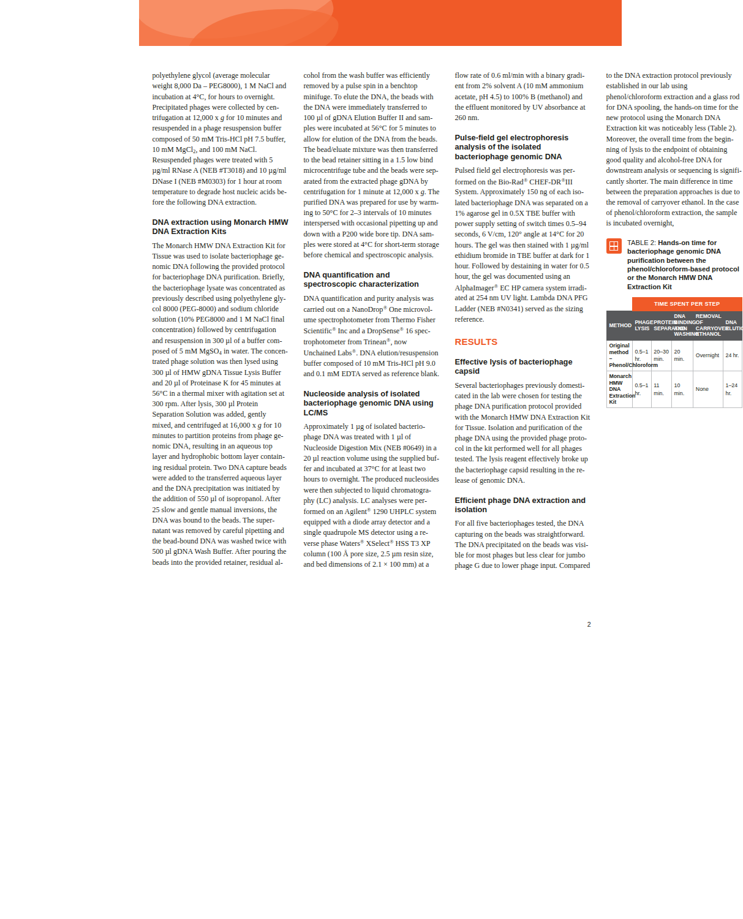polyethylene glycol (average molecular weight 8,000 Da – PEG8000), 1 M NaCl and incubation at 4°C, for hours to overnight. Precipitated phages were collected by centrifugation at 12,000 x g for 10 minutes and resuspended in a phage resuspension buffer composed of 50 mM Tris-HCl pH 7.5 buffer, 10 mM MgCl2, and 100 mM NaCl. Resuspended phages were treated with 5 µg/ml RNase A (NEB #T3018) and 10 µg/ml DNase I (NEB #M0303) for 1 hour at room temperature to degrade host nucleic acids before the following DNA extraction.
DNA extraction using Monarch HMW DNA Extraction Kits
The Monarch HMW DNA Extraction Kit for Tissue was used to isolate bacteriophage genomic DNA following the provided protocol for bacteriophage DNA purification. Briefly, the bacteriophage lysate was concentrated as previously described using polyethylene glycol 8000 (PEG-8000) and sodium chloride solution (10% PEG8000 and 1 M NaCl final concentration) followed by centrifugation and resuspension in 300 µl of a buffer composed of 5 mM MgSO4 in water. The concentrated phage solution was then lysed using 300 µl of HMW gDNA Tissue Lysis Buffer and 20 µl of Proteinase K for 45 minutes at 56°C in a thermal mixer with agitation set at 300 rpm. After lysis, 300 µl Protein Separation Solution was added, gently mixed, and centrifuged at 16,000 x g for 10 minutes to partition proteins from phage genomic DNA, resulting in an aqueous top layer and hydrophobic bottom layer containing residual protein. Two DNA capture beads were added to the transferred aqueous layer and the DNA precipitation was initiated by the addition of 550 µl of isopropanol. After 25 slow and gentle manual inversions, the DNA was bound to the beads. The supernatant was removed by careful pipetting and the bead-bound DNA was washed twice with 500 µl gDNA Wash Buffer. After pouring the beads into the provided retainer, residual alcohol from the wash buffer was efficiently removed by a pulse spin in a benchtop minifuge. To elute the DNA, the beads with the DNA were immediately transferred to 100 µl of gDNA Elution Buffer II and samples were incubated at 56°C for 5 minutes to allow for elution of the DNA from the beads. The bead/eluate mixture was then transferred to the bead retainer sitting in a 1.5 low bind microcentrifuge tube and the beads were separated from the extracted phage gDNA by centrifugation for 1 minute at 12,000 x g. The purified DNA was prepared for use by warming to 50°C for 2–3 intervals of 10 minutes interspersed with occasional pipetting up and down with a P200 wide bore tip. DNA samples were stored at 4°C for short-term storage before chemical and spectroscopic analysis.
DNA quantification and spectroscopic characterization
DNA quantification and purity analysis was carried out on a NanoDrop® One microvolume spectrophotometer from Thermo Fisher Scientific® Inc and a DropSense® 16 spectrophotometer from Trinean®, now Unchained Labs®. DNA elution/resuspension buffer composed of 10 mM Tris-HCl pH 9.0 and 0.1 mM EDTA served as reference blank.
Nucleoside analysis of isolated bacteriophage genomic DNA using LC/MS
Approximately 1 µg of isolated bacteriophage DNA was treated with 1 µl of Nucleoside Digestion Mix (NEB #0649) in a 20 µl reaction volume using the supplied buffer and incubated at 37°C for at least two hours to overnight. The produced nucleosides were then subjected to liquid chromatography (LC) analysis. LC analyses were performed on an Agilent® 1290 UHPLC system equipped with a diode array detector and a single quadrupole MS detector using a reverse phase Waters® XSelect® HSS T3 XP column (100 Å pore size, 2.5 µm resin size, and bed dimensions of 2.1 × 100 mm) at a flow rate of 0.6 ml/min with a binary gradient from 2% solvent A (10 mM ammonium acetate, pH 4.5) to 100% B (methanol) and the effluent monitored by UV absorbance at 260 nm.
Pulse-field gel electrophoresis analysis of the isolated bacteriophage genomic DNA
Pulsed field gel electrophoresis was performed on the Bio-Rad® CHEF-DR®III System. Approximately 150 ng of each isolated bacteriophage DNA was separated on a 1% agarose gel in 0.5X TBE buffer with power supply setting of switch times 0.5–94 seconds, 6 V/cm, 120° angle at 14°C for 20 hours. The gel was then stained with 1 µg/ml ethidium bromide in TBE buffer at dark for 1 hour. Followed by destaining in water for 0.5 hour, the gel was documented using an AlphaImager® EC HP camera system irradiated at 254 nm UV light. Lambda DNA PFG Ladder (NEB #N0341) served as the sizing reference.
RESULTS
Effective lysis of bacteriophage capsid
Several bacteriophages previously domesticated in the lab were chosen for testing the phage DNA purification protocol provided with the Monarch HMW DNA Extraction Kit for Tissue. Isolation and purification of the phage DNA using the provided phage protocol in the kit performed well for all phages tested. The lysis reagent effectively broke up the bacteriophage capsid resulting in the release of genomic DNA.
Efficient phage DNA extraction and isolation
For all five bacteriophages tested, the DNA capturing on the beads was straightforward. The DNA precipitated on the beads was visible for most phages but less clear for jumbo phage G due to lower phage input. Compared to the DNA extraction protocol previously established in our lab using phenol/chloroform extraction and a glass rod for DNA spooling, the hands-on time for the new protocol using the Monarch DNA Extraction kit was noticeably less (Table 2). Moreover, the overall time from the beginning of lysis to the endpoint of obtaining good quality and alcohol-free DNA for downstream analysis or sequencing is significantly shorter. The main difference in time between the preparation approaches is due to the removal of carryover ethanol. In the case of phenol/chloroform extraction, the sample is incubated overnight,
TABLE 2: Hands-on time for bacteriophage genomic DNA purification between the phenol/chloroform-based protocol or the Monarch HMW DNA Extraction Kit
| | TIME SPENT PER STEP |
| --- | --- |
| METHOD | PHAGE LYSIS | PROTEIN SEPARATION | DNA BINDING AND WASHING | REMOVAL OF CARRYOVER ETHANOL | DNA ELUTION |
| Original method – Phenol/Chloroform | 0.5–1 hr. | 20–30 min. | 20 min. | Overnight | 24 hr. |
| Monarch HMW DNA Extraction Kit | 0.5–1 hr. | 11 min. | 10 min. | None | 1–24 hr. |
2